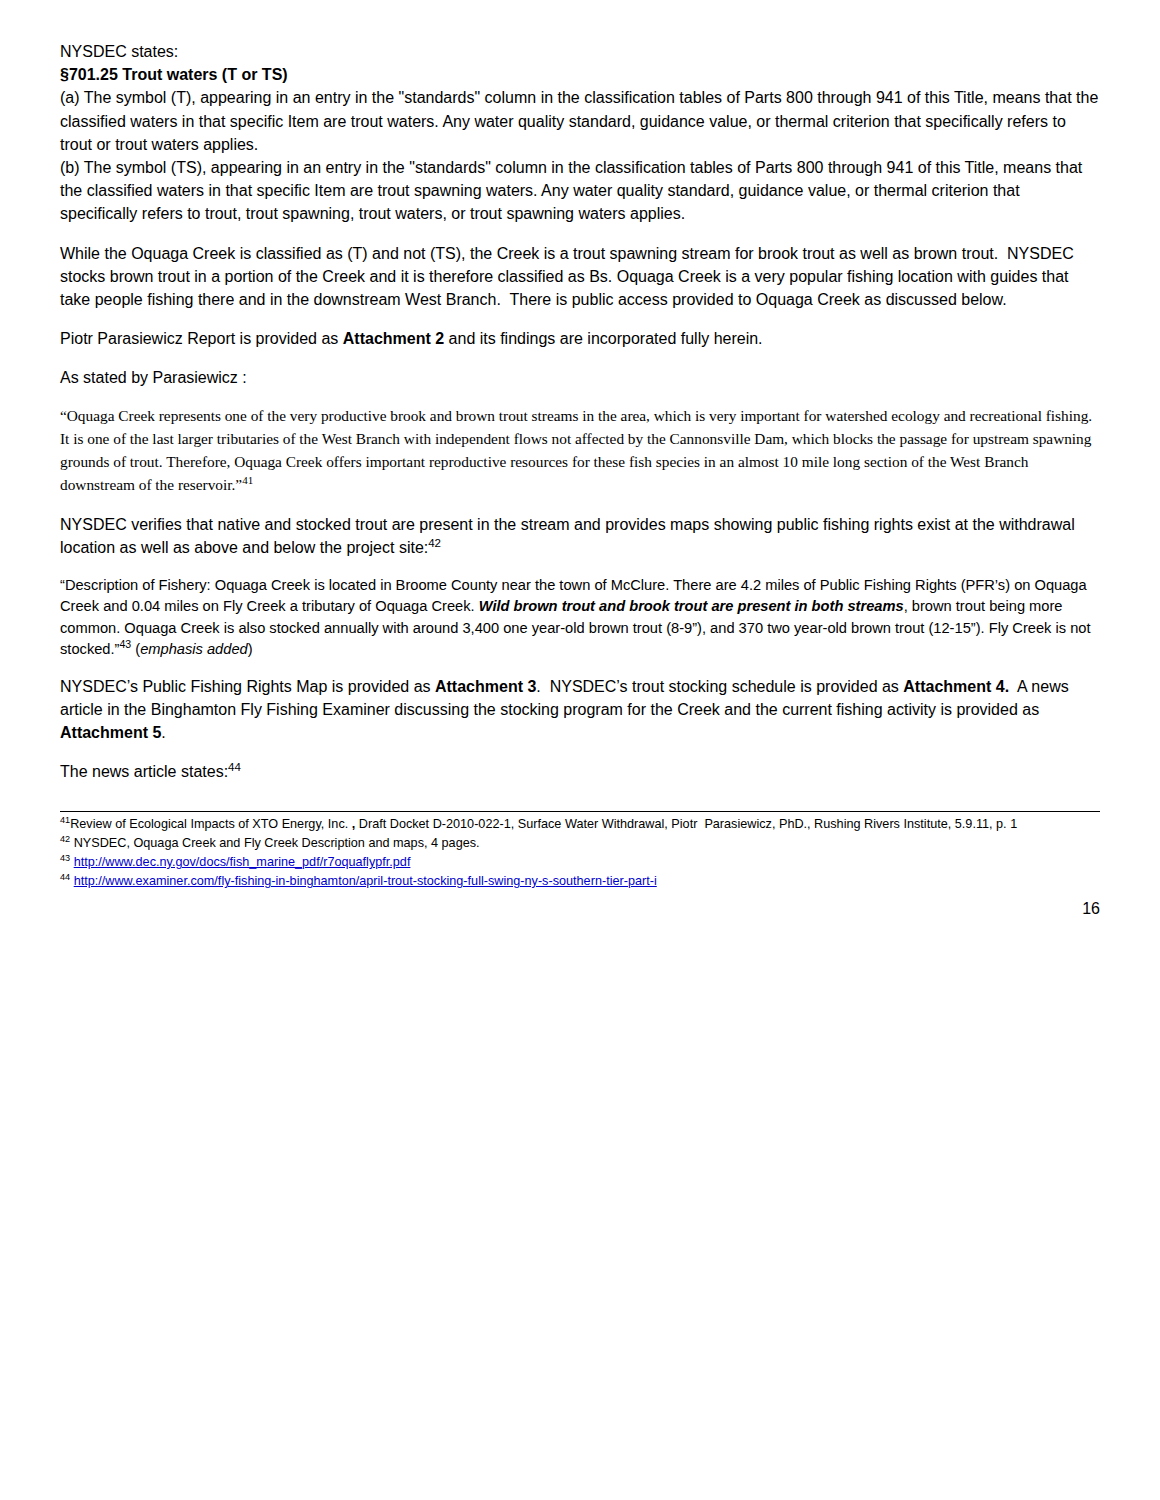NYSDEC states:
§701.25 Trout waters (T or TS)
(a) The symbol (T), appearing in an entry in the "standards" column in the classification tables of Parts 800 through 941 of this Title, means that the classified waters in that specific Item are trout waters. Any water quality standard, guidance value, or thermal criterion that specifically refers to trout or trout waters applies.
(b) The symbol (TS), appearing in an entry in the "standards" column in the classification tables of Parts 800 through 941 of this Title, means that the classified waters in that specific Item are trout spawning waters. Any water quality standard, guidance value, or thermal criterion that specifically refers to trout, trout spawning, trout waters, or trout spawning waters applies.
While the Oquaga Creek is classified as (T) and not (TS), the Creek is a trout spawning stream for brook trout as well as brown trout. NYSDEC stocks brown trout in a portion of the Creek and it is therefore classified as Bs. Oquaga Creek is a very popular fishing location with guides that take people fishing there and in the downstream West Branch. There is public access provided to Oquaga Creek as discussed below.
Piotr Parasiewicz Report is provided as Attachment 2 and its findings are incorporated fully herein.
As stated by Parasiewicz :
“Oquaga Creek represents one of the very productive brook and brown trout streams in the area, which is very important for watershed ecology and recreational fishing. It is one of the last larger tributaries of the West Branch with independent flows not affected by the Cannonsville Dam, which blocks the passage for upstream spawning grounds of trout. Therefore, Oquaga Creek offers important reproductive resources for these fish species in an almost 10 mile long section of the West Branch downstream of the reservoir.”41
NYSDEC verifies that native and stocked trout are present in the stream and provides maps showing public fishing rights exist at the withdrawal location as well as above and below the project site:42
“Description of Fishery: Oquaga Creek is located in Broome County near the town of McClure. There are 4.2 miles of Public Fishing Rights (PFR’s) on Oquaga Creek and 0.04 miles on Fly Creek a tributary of Oquaga Creek. Wild brown trout and brook trout are present in both streams, brown trout being more common. Oquaga Creek is also stocked annually with around 3,400 one year-old brown trout (8-9”), and 370 two year-old brown trout (12-15”). Fly Creek is not stocked.”43 (emphasis added)
NYSDEC’s Public Fishing Rights Map is provided as Attachment 3. NYSDEC’s trout stocking schedule is provided as Attachment 4. A news article in the Binghamton Fly Fishing Examiner discussing the stocking program for the Creek and the current fishing activity is provided as Attachment 5.
The news article states:44
41Review of Ecological Impacts of XTO Energy, Inc. , Draft Docket D-2010-022-1, Surface Water Withdrawal, Piotr Parasiewicz, PhD., Rushing Rivers Institute, 5.9.11, p. 1
42 NYSDEC, Oquaga Creek and Fly Creek Description and maps, 4 pages.
43 http://www.dec.ny.gov/docs/fish_marine_pdf/r7oquaflypfr.pdf
44 http://www.examiner.com/fly-fishing-in-binghamton/april-trout-stocking-full-swing-ny-s-southern-tier-part-i
16